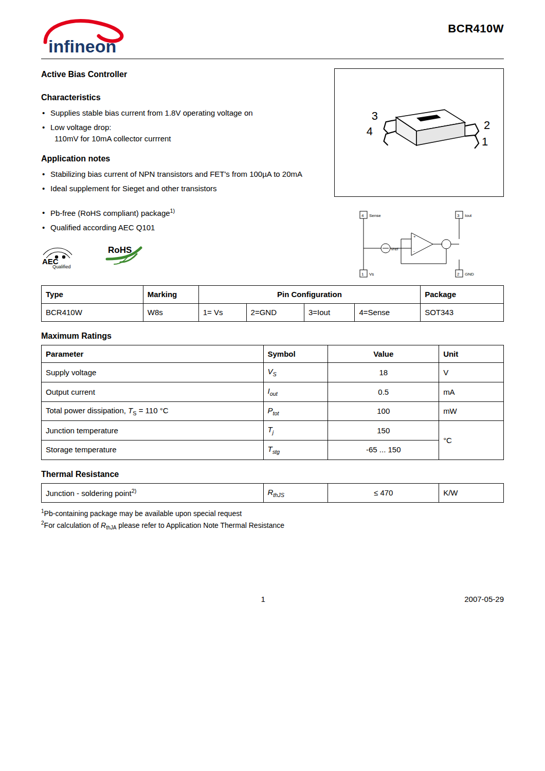infineon
BCR410W
Active Bias Controller
Characteristics
Supplies stable bias current from 1.8V operating voltage on
Low voltage drop:110mV for 10mA collector currrent
Application notes
Stabilizing bias current of NPN transistors and FET's from 100µA to 20mA
Ideal supplement for Sieget and other transistors
Pb-free (RoHS compliant) package1)
Qualified according AEC Q101
AEC Qualified RoHS
3 4 2 1
4 Sense 3 Iout 1 Vs 2 GND Vref + -
| Type | Marking | Pin Configuration | Package |
| --- | --- | --- | --- |
| BCR410W | W8s | 1= Vs | 2=GND | 3=Iout | 4=Sense | SOT343 |
Maximum Ratings
| Parameter | Symbol | Value | Unit |
| --- | --- | --- | --- |
| Supply voltage | V S | 18 | V |
| Output current | I out | 0.5 | mA |
| Total power dissipation, T S = 110 °C | P tot | 100 | mW |
| Junction temperature | T j | 150 | °C |
| Storage temperature | T stg | -65 ... 150 |
Thermal Resistance
| Junction - soldering point 2) | R thJS | ≤ 470 | K/W |
1Pb-containing package may be available upon special request
2For calculation of RthJA please refer to Application Note Thermal Resistance
1
2007-05-29